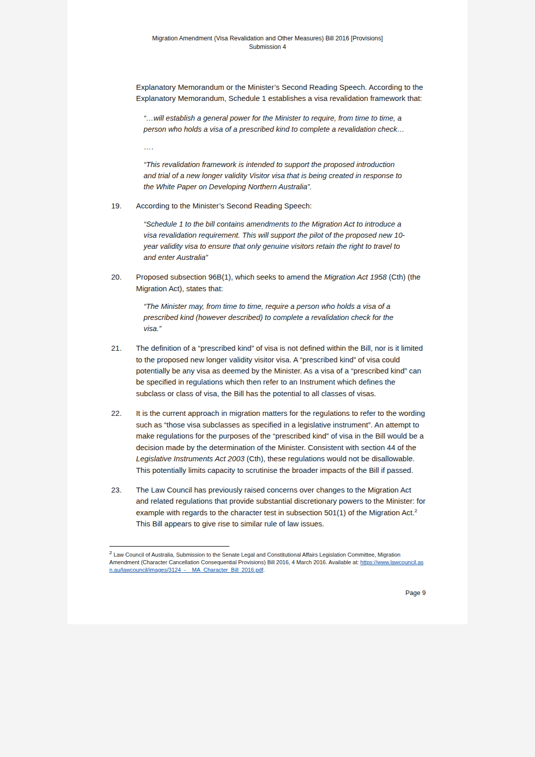Migration Amendment (Visa Revalidation and Other Measures) Bill 2016 [Provisions] Submission 4
Explanatory Memorandum or the Minister’s Second Reading Speech. According to the Explanatory Memorandum, Schedule 1 establishes a visa revalidation framework that:
“…will establish a general power for the Minister to require, from time to time, a person who holds a visa of a prescribed kind to complete a revalidation check…
….
“This revalidation framework is intended to support the proposed introduction and trial of a new longer validity Visitor visa that is being created in response to the White Paper on Developing Northern Australia”.
According to the Minister’s Second Reading Speech:
“Schedule 1 to the bill contains amendments to the Migration Act to introduce a visa revalidation requirement. This will support the pilot of the proposed new 10-year validity visa to ensure that only genuine visitors retain the right to travel to and enter Australia”
Proposed subsection 96B(1), which seeks to amend the Migration Act 1958 (Cth) (the Migration Act), states that:
“The Minister may, from time to time, require a person who holds a visa of a prescribed kind (however described) to complete a revalidation check for the visa.”
The definition of a “prescribed kind” of visa is not defined within the Bill, nor is it limited to the proposed new longer validity visitor visa. A “prescribed kind” of visa could potentially be any visa as deemed by the Minister. As a visa of a “prescribed kind” can be specified in regulations which then refer to an Instrument which defines the subclass or class of visa, the Bill has the potential to all classes of visas.
It is the current approach in migration matters for the regulations to refer to the wording such as “those visa subclasses as specified in a legislative instrument”. An attempt to make regulations for the purposes of the “prescribed kind” of visa in the Bill would be a decision made by the determination of the Minister. Consistent with section 44 of the Legislative Instruments Act 2003 (Cth), these regulations would not be disallowable. This potentially limits capacity to scrutinise the broader impacts of the Bill if passed.
The Law Council has previously raised concerns over changes to the Migration Act and related regulations that provide substantial discretionary powers to the Minister: for example with regards to the character test in subsection 501(1) of the Migration Act.2 This Bill appears to give rise to similar rule of law issues.
2 Law Council of Australia, Submission to the Senate Legal and Constitutional Affairs Legislation Committee, Migration Amendment (Character Cancellation Consequential Provisions) Bill 2016, 4 March 2016. Available at: https://www.lawcouncil.asn.au/lawcouncil/images/3124_-__MA_Character_Bill_2016.pdf.
Page 9